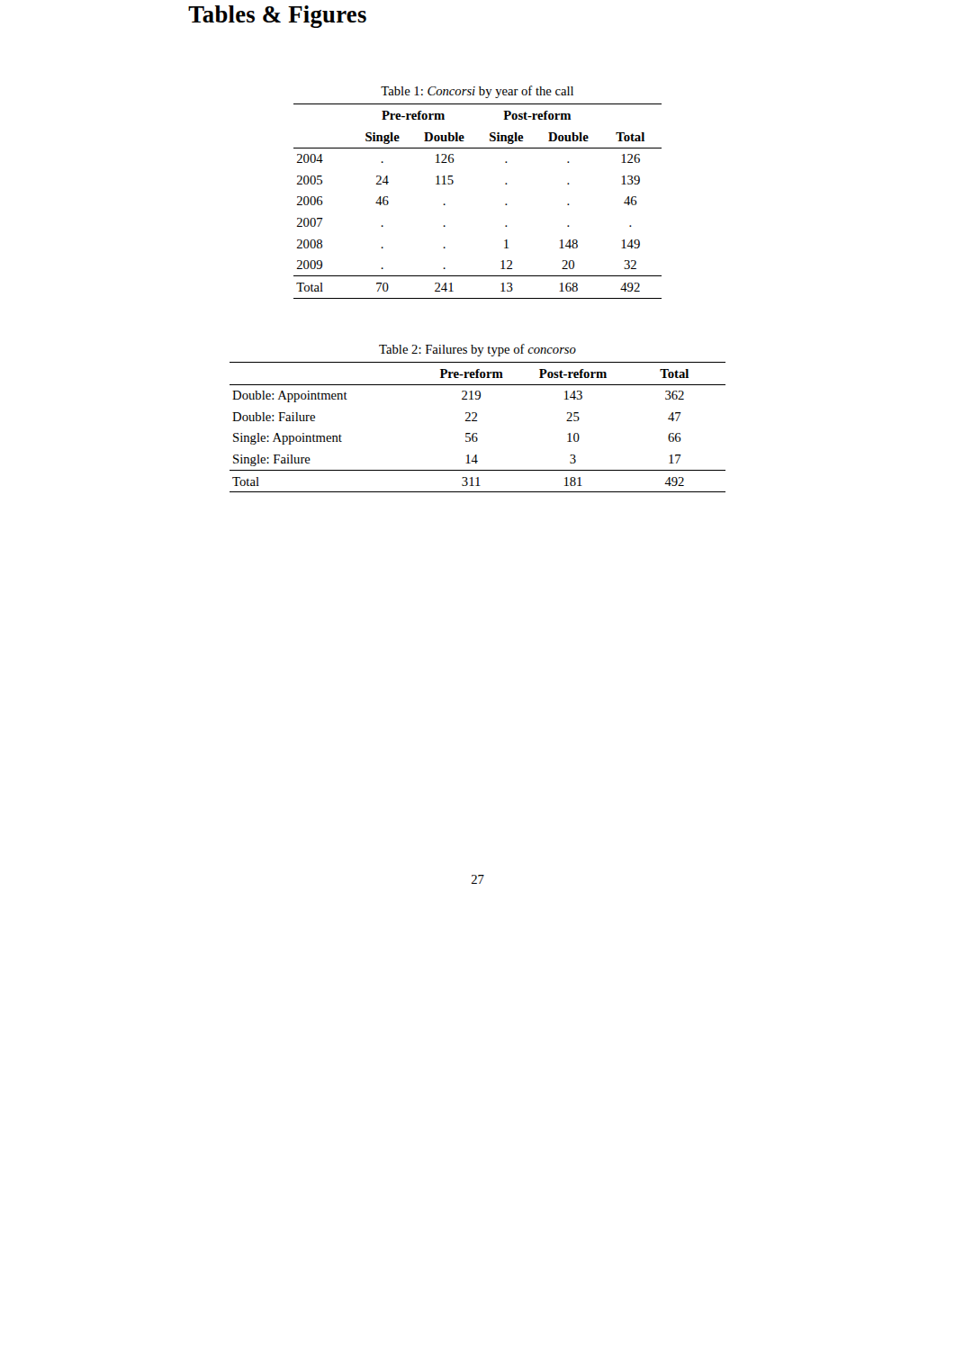Tables & Figures
Table 1: Concorsi by year of the call
| | Pre-reform | Post-reform | |
| --- | --- | --- | --- |
| | Single | Double | Single | Double | Total |
| 2004 | . | 126 | . | . | 126 |
| 2005 | 24 | 115 | . | . | 139 |
| 2006 | 46 | . | . | . | 46 |
| 2007 | . | . | . | . | . |
| 2008 | . | . | 1 | 148 | 149 |
| 2009 | . | . | 12 | 20 | 32 |
| Total | 70 | 241 | 13 | 168 | 492 |
Table 2: Failures by type of concorso
| | Pre-reform | Post-reform | Total |
| --- | --- | --- | --- |
| Double: Appointment | 219 | 143 | 362 |
| Double: Failure | 22 | 25 | 47 |
| Single: Appointment | 56 | 10 | 66 |
| Single: Failure | 14 | 3 | 17 |
| Total | 311 | 181 | 492 |
27